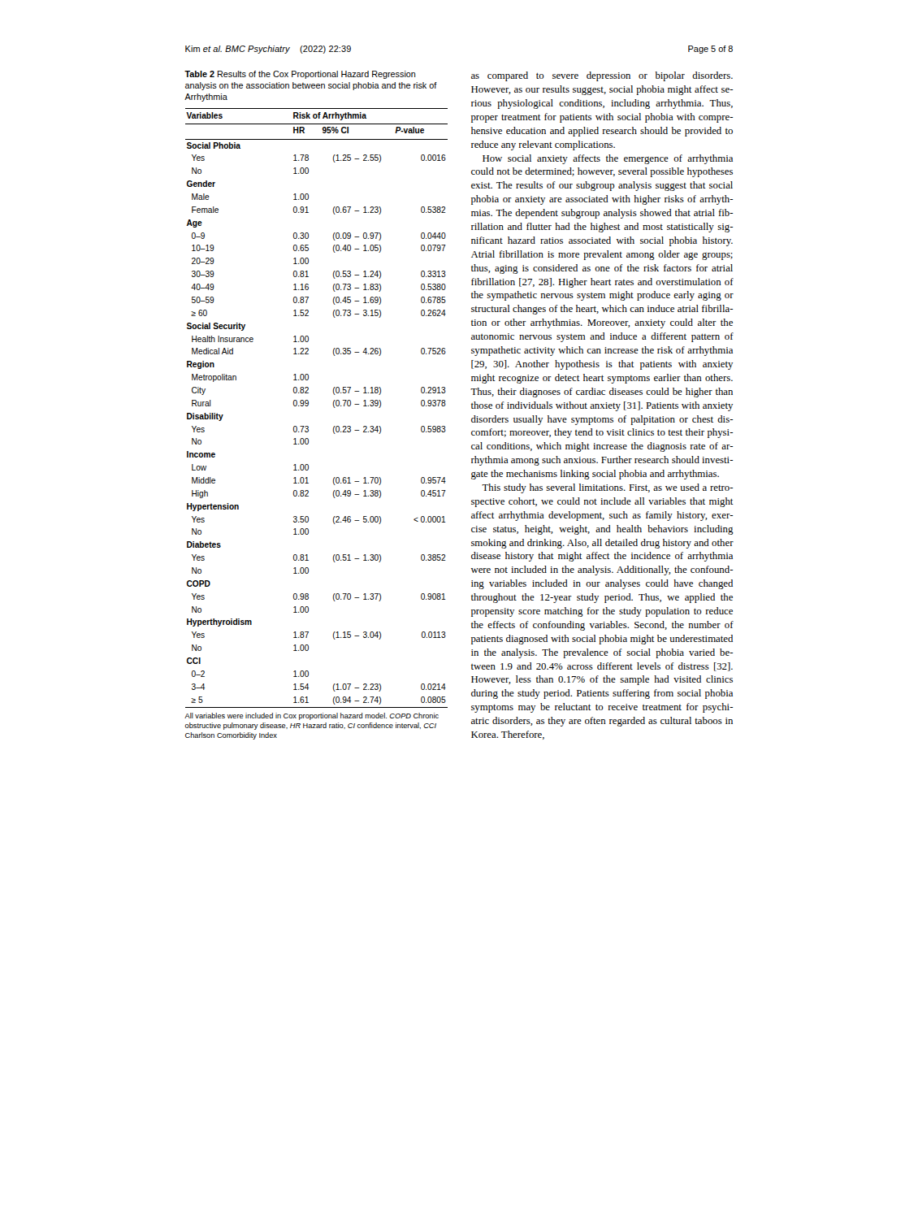Kim et al. BMC Psychiatry (2022) 22:39
Page 5 of 8
Table 2 Results of the Cox Proportional Hazard Regression analysis on the association between social phobia and the risk of Arrhythmia
| Variables | Risk of Arrhythmia |
| --- | --- |
| | HR | 95% CI | P -value |
| Social Phobia | | | | | |
| Yes | 1.78 | (1.25 | – | 2.55) | 0.0016 |
| No | 1.00 | | | | |
| Gender | | | | | |
| Male | 1.00 | | | | |
| Female | 0.91 | (0.67 | – | 1.23) | 0.5382 |
| Age | | | | | |
| 0–9 | 0.30 | (0.09 | – | 0.97) | 0.0440 |
| 10–19 | 0.65 | (0.40 | – | 1.05) | 0.0797 |
| 20–29 | 1.00 | | | | |
| 30–39 | 0.81 | (0.53 | – | 1.24) | 0.3313 |
| 40–49 | 1.16 | (0.73 | – | 1.83) | 0.5380 |
| 50–59 | 0.87 | (0.45 | – | 1.69) | 0.6785 |
| ≥ 60 | 1.52 | (0.73 | – | 3.15) | 0.2624 |
| Social Security | | | | | |
| Health Insurance | 1.00 | | | | |
| Medical Aid | 1.22 | (0.35 | – | 4.26) | 0.7526 |
| Region | | | | | |
| Metropolitan | 1.00 | | | | |
| City | 0.82 | (0.57 | – | 1.18) | 0.2913 |
| Rural | 0.99 | (0.70 | – | 1.39) | 0.9378 |
| Disability | | | | | |
| Yes | 0.73 | (0.23 | – | 2.34) | 0.5983 |
| No | 1.00 | | | | |
| Income | | | | | |
| Low | 1.00 | | | | |
| Middle | 1.01 | (0.61 | – | 1.70) | 0.9574 |
| High | 0.82 | (0.49 | – | 1.38) | 0.4517 |
| Hypertension | | | | | |
| Yes | 3.50 | (2.46 | – | 5.00) | < 0.0001 |
| No | 1.00 | | | | |
| Diabetes | | | | | |
| Yes | 0.81 | (0.51 | – | 1.30) | 0.3852 |
| No | 1.00 | | | | |
| COPD | | | | | |
| Yes | 0.98 | (0.70 | – | 1.37) | 0.9081 |
| No | 1.00 | | | | |
| Hyperthyroidism | | | | | |
| Yes | 1.87 | (1.15 | – | 3.04) | 0.0113 |
| No | 1.00 | | | | |
| CCI | | | | | |
| 0–2 | 1.00 | | | | |
| 3–4 | 1.54 | (1.07 | – | 2.23) | 0.0214 |
| ≥ 5 | 1.61 | (0.94 | – | 2.74) | 0.0805 |
All variables were included in Cox proportional hazard model. COPD Chronic obstructive pulmonary disease, HR Hazard ratio, CI confidence interval, CCI Charlson Comorbidity Index
as compared to severe depression or bipolar disorders. However, as our results suggest, social phobia might affect serious physiological conditions, including arrhythmia. Thus, proper treatment for patients with social phobia with comprehensive education and applied research should be provided to reduce any relevant complications.
How social anxiety affects the emergence of arrhythmia could not be determined; however, several possible hypotheses exist. The results of our subgroup analysis suggest that social phobia or anxiety are associated with higher risks of arrhythmias. The dependent subgroup analysis showed that atrial fibrillation and flutter had the highest and most statistically significant hazard ratios associated with social phobia history. Atrial fibrillation is more prevalent among older age groups; thus, aging is considered as one of the risk factors for atrial fibrillation [27, 28]. Higher heart rates and overstimulation of the sympathetic nervous system might produce early aging or structural changes of the heart, which can induce atrial fibrillation or other arrhythmias. Moreover, anxiety could alter the autonomic nervous system and induce a different pattern of sympathetic activity which can increase the risk of arrhythmia [29, 30]. Another hypothesis is that patients with anxiety might recognize or detect heart symptoms earlier than others. Thus, their diagnoses of cardiac diseases could be higher than those of individuals without anxiety [31]. Patients with anxiety disorders usually have symptoms of palpitation or chest discomfort; moreover, they tend to visit clinics to test their physical conditions, which might increase the diagnosis rate of arrhythmia among such anxious. Further research should investigate the mechanisms linking social phobia and arrhythmias.
This study has several limitations. First, as we used a retrospective cohort, we could not include all variables that might affect arrhythmia development, such as family history, exercise status, height, weight, and health behaviors including smoking and drinking. Also, all detailed drug history and other disease history that might affect the incidence of arrhythmia were not included in the analysis. Additionally, the confounding variables included in our analyses could have changed throughout the 12-year study period. Thus, we applied the propensity score matching for the study population to reduce the effects of confounding variables. Second, the number of patients diagnosed with social phobia might be underestimated in the analysis. The prevalence of social phobia varied between 1.9 and 20.4% across different levels of distress [32]. However, less than 0.17% of the sample had visited clinics during the study period. Patients suffering from social phobia symptoms may be reluctant to receive treatment for psychiatric disorders, as they are often regarded as cultural taboos in Korea. Therefore,